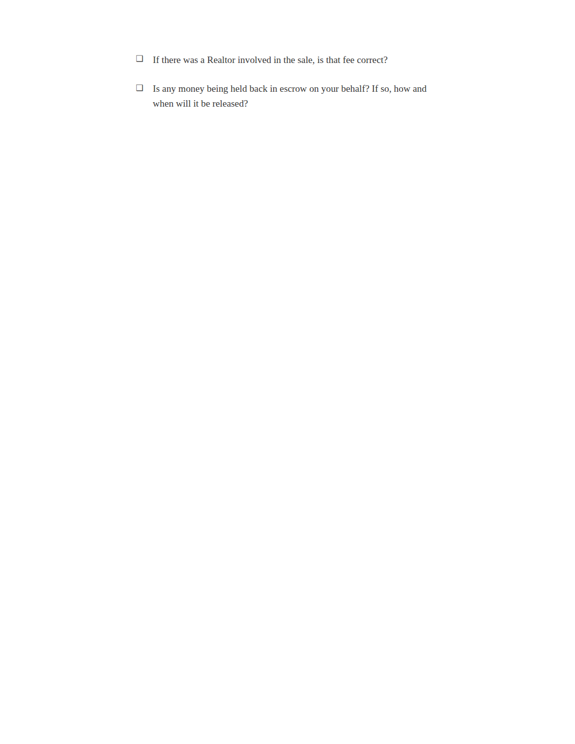If there was a Realtor involved in the sale, is that fee correct?
Is any money being held back in escrow on your behalf? If so, how and when will it be released?